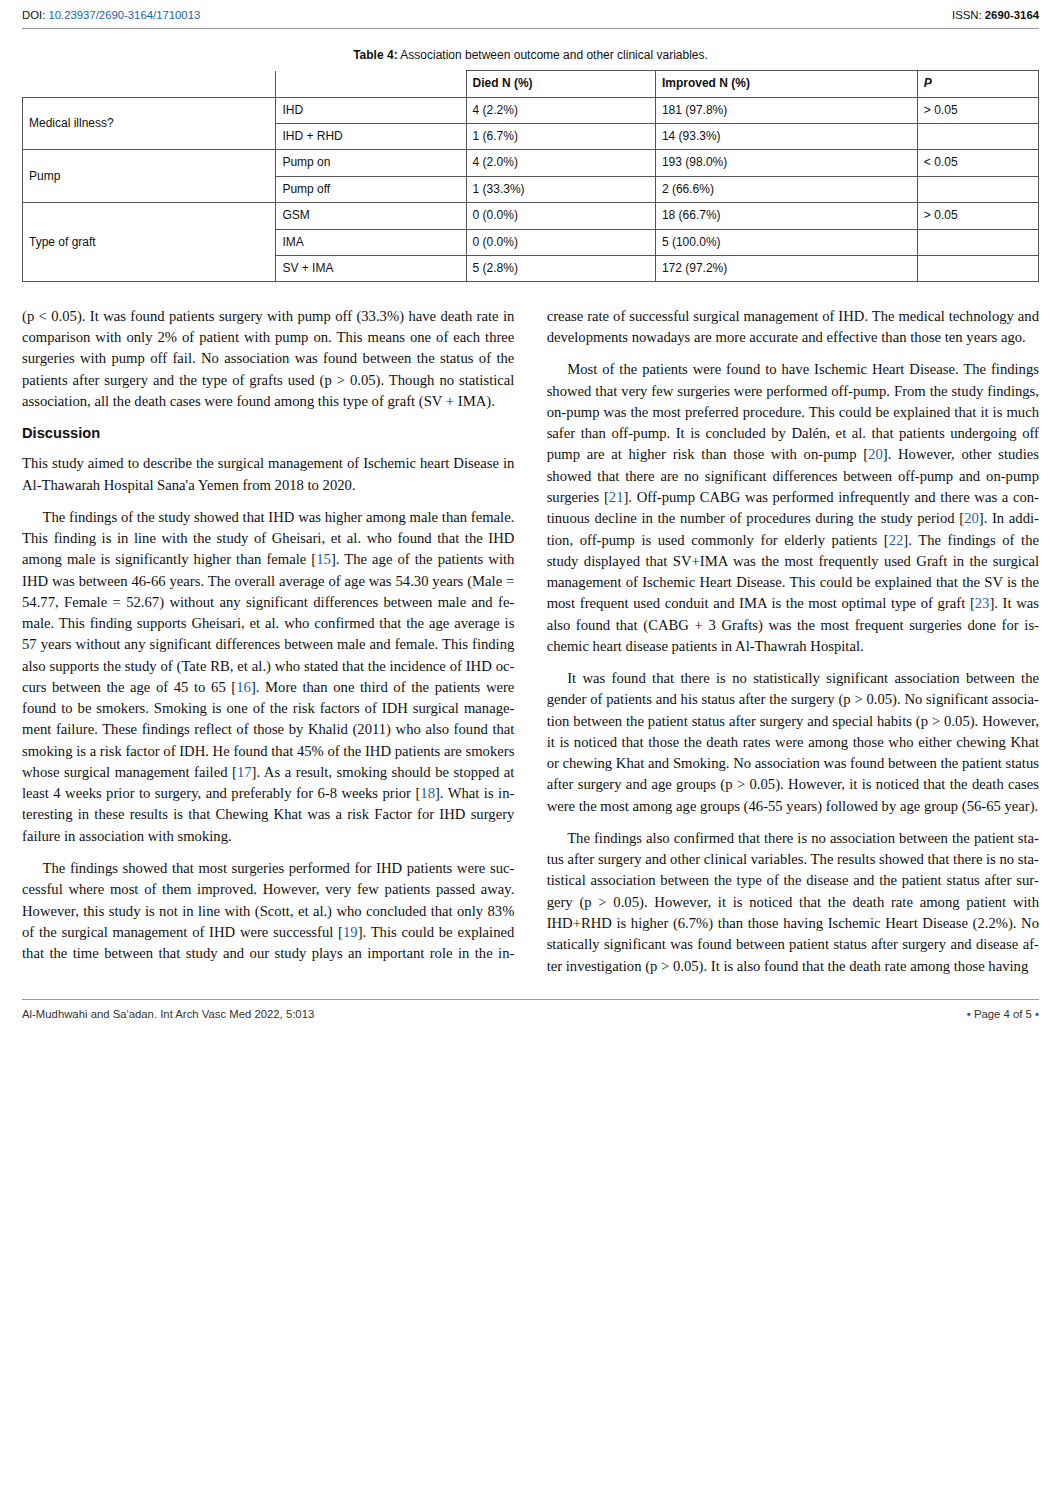DOI: 10.23937/2690-3164/1710013
ISSN: 2690-3164
Table 4: Association between outcome and other clinical variables.
| | | Died N (%) | Improved N (%) | P |
| --- | --- | --- | --- | --- |
| Medical illness? | IHD | 4 (2.2%) | 181 (97.8%) | > 0.05 |
| IHD + RHD | 1 (6.7%) | 14 (93.3%) | |
| Pump | Pump on | 4 (2.0%) | 193 (98.0%) | < 0.05 |
| Pump off | 1 (33.3%) | 2 (66.6%) | |
| Type of graft | GSM | 0 (0.0%) | 18 (66.7%) | > 0.05 |
| IMA | 0 (0.0%) | 5 (100.0%) | |
| SV + IMA | 5 (2.8%) | 172 (97.2%) | |
(p < 0.05). It was found patients surgery with pump off (33.3%) have death rate in comparison with only 2% of patient with pump on. This means one of each three surgeries with pump off fail. No association was found between the status of the patients after surgery and the type of grafts used (p > 0.05). Though no statistical association, all the death cases were found among this type of graft (SV + IMA).
Discussion
This study aimed to describe the surgical management of Ischemic heart Disease in Al-Thawarah Hospital Sana'a Yemen from 2018 to 2020.
The findings of the study showed that IHD was higher among male than female. This finding is in line with the study of Gheisari, et al. who found that the IHD among male is significantly higher than female [15]. The age of the patients with IHD was between 46-66 years. The overall average of age was 54.30 years (Male = 54.77, Female = 52.67) without any significant differences between male and female. This finding supports Gheisari, et al. who confirmed that the age average is 57 years without any significant differences between male and female. This finding also supports the study of (Tate RB, et al.) who stated that the incidence of IHD occurs between the age of 45 to 65 [16]. More than one third of the patients were found to be smokers. Smoking is one of the risk factors of IDH surgical management failure. These findings reflect of those by Khalid (2011) who also found that smoking is a risk factor of IDH. He found that 45% of the IHD patients are smokers whose surgical management failed [17]. As a result, smoking should be stopped at least 4 weeks prior to surgery, and preferably for 6-8 weeks prior [18]. What is interesting in these results is that Chewing Khat was a risk Factor for IHD surgery failure in association with smoking.
The findings showed that most surgeries performed for IHD patients were successful where most of them improved. However, very few patients passed away. However, this study is not in line with (Scott, et al.) who concluded that only 83% of the surgical management of IHD were successful [19]. This could be explained that the time between that study and our study plays an important role in the increase rate of successful surgical management of IHD. The medical technology and developments nowadays are more accurate and effective than those ten years ago.
Most of the patients were found to have Ischemic Heart Disease. The findings showed that very few surgeries were performed off-pump. From the study findings, on-pump was the most preferred procedure. This could be explained that it is much safer than off-pump. It is concluded by Dalén, et al. that patients undergoing off pump are at higher risk than those with on-pump [20]. However, other studies showed that there are no significant differences between off-pump and on-pump surgeries [21]. Off-pump CABG was performed infrequently and there was a continuous decline in the number of procedures during the study period [20]. In addition, off-pump is used commonly for elderly patients [22]. The findings of the study displayed that SV+IMA was the most frequently used Graft in the surgical management of Ischemic Heart Disease. This could be explained that the SV is the most frequent used conduit and IMA is the most optimal type of graft [23]. It was also found that (CABG + 3 Grafts) was the most frequent surgeries done for ischemic heart disease patients in Al-Thawrah Hospital.
It was found that there is no statistically significant association between the gender of patients and his status after the surgery (p > 0.05). No significant association between the patient status after surgery and special habits (p > 0.05). However, it is noticed that those the death rates were among those who either chewing Khat or chewing Khat and Smoking. No association was found between the patient status after surgery and age groups (p > 0.05). However, it is noticed that the death cases were the most among age groups (46-55 years) followed by age group (56-65 year).
The findings also confirmed that there is no association between the patient status after surgery and other clinical variables. The results showed that there is no statistical association between the type of the disease and the patient status after surgery (p > 0.05). However, it is noticed that the death rate among patient with IHD+RHD is higher (6.7%) than those having Ischemic Heart Disease (2.2%). No statically significant was found between patient status after surgery and disease after investigation (p > 0.05). It is also found that the death rate among those having
Al-Mudhwahi and Sa'adan. Int Arch Vasc Med 2022, 5:013
• Page 4 of 5 •